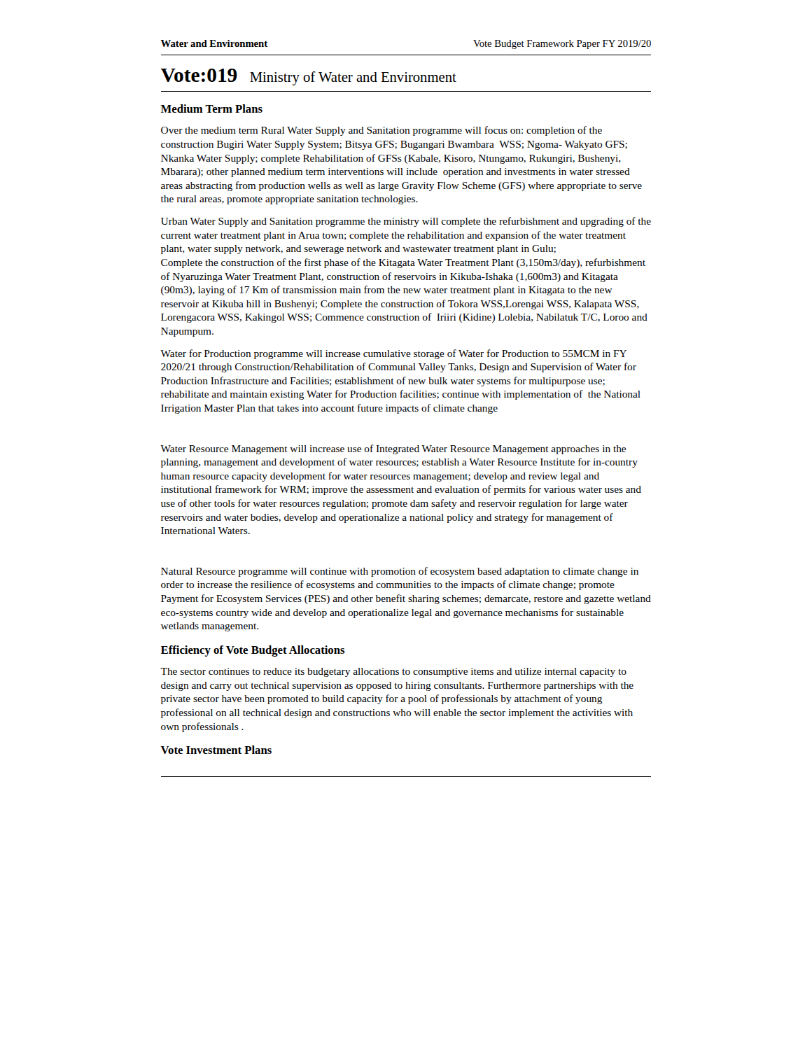Water and Environment
Vote Budget Framework Paper FY 2019/20
Vote:019 Ministry of Water and Environment
Medium Term Plans
Over the medium term Rural Water Supply and Sanitation programme will focus on: completion of the construction Bugiri Water Supply System; Bitsya GFS; Bugangari Bwambara WSS; Ngoma- Wakyato GFS; Nkanka Water Supply; complete Rehabilitation of GFSs (Kabale, Kisoro, Ntungamo, Rukungiri, Bushenyi, Mbarara); other planned medium term interventions will include operation and investments in water stressed areas abstracting from production wells as well as large Gravity Flow Scheme (GFS) where appropriate to serve the rural areas, promote appropriate sanitation technologies.
Urban Water Supply and Sanitation programme the ministry will complete the refurbishment and upgrading of the current water treatment plant in Arua town; complete the rehabilitation and expansion of the water treatment plant, water supply network, and sewerage network and wastewater treatment plant in Gulu;
Complete the construction of the first phase of the Kitagata Water Treatment Plant (3,150m3/day), refurbishment of Nyaruzinga Water Treatment Plant, construction of reservoirs in Kikuba-Ishaka (1,600m3) and Kitagata (90m3), laying of 17 Km of transmission main from the new water treatment plant in Kitagata to the new reservoir at Kikuba hill in Bushenyi; Complete the construction of Tokora WSS,Lorengai WSS, Kalapata WSS, Lorengacora WSS, Kakingol WSS; Commence construction of Iriiri (Kidine) Lolebia, Nabilatuk T/C, Loroo and Napumpum.
Water for Production programme will increase cumulative storage of Water for Production to 55MCM in FY 2020/21 through Construction/Rehabilitation of Communal Valley Tanks, Design and Supervision of Water for Production Infrastructure and Facilities; establishment of new bulk water systems for multipurpose use; rehabilitate and maintain existing Water for Production facilities; continue with implementation of the National Irrigation Master Plan that takes into account future impacts of climate change
Water Resource Management will increase use of Integrated Water Resource Management approaches in the planning, management and development of water resources; establish a Water Resource Institute for in-country human resource capacity development for water resources management; develop and review legal and institutional framework for WRM; improve the assessment and evaluation of permits for various water uses and use of other tools for water resources regulation; promote dam safety and reservoir regulation for large water reservoirs and water bodies, develop and operationalize a national policy and strategy for management of International Waters.
Natural Resource programme will continue with promotion of ecosystem based adaptation to climate change in order to increase the resilience of ecosystems and communities to the impacts of climate change; promote Payment for Ecosystem Services (PES) and other benefit sharing schemes; demarcate, restore and gazette wetland eco-systems country wide and develop and operationalize legal and governance mechanisms for sustainable wetlands management.
Efficiency of Vote Budget Allocations
The sector continues to reduce its budgetary allocations to consumptive items and utilize internal capacity to design and carry out technical supervision as opposed to hiring consultants. Furthermore partnerships with the private sector have been promoted to build capacity for a pool of professionals by attachment of young professional on all technical design and constructions who will enable the sector implement the activities with own professionals .
Vote Investment Plans